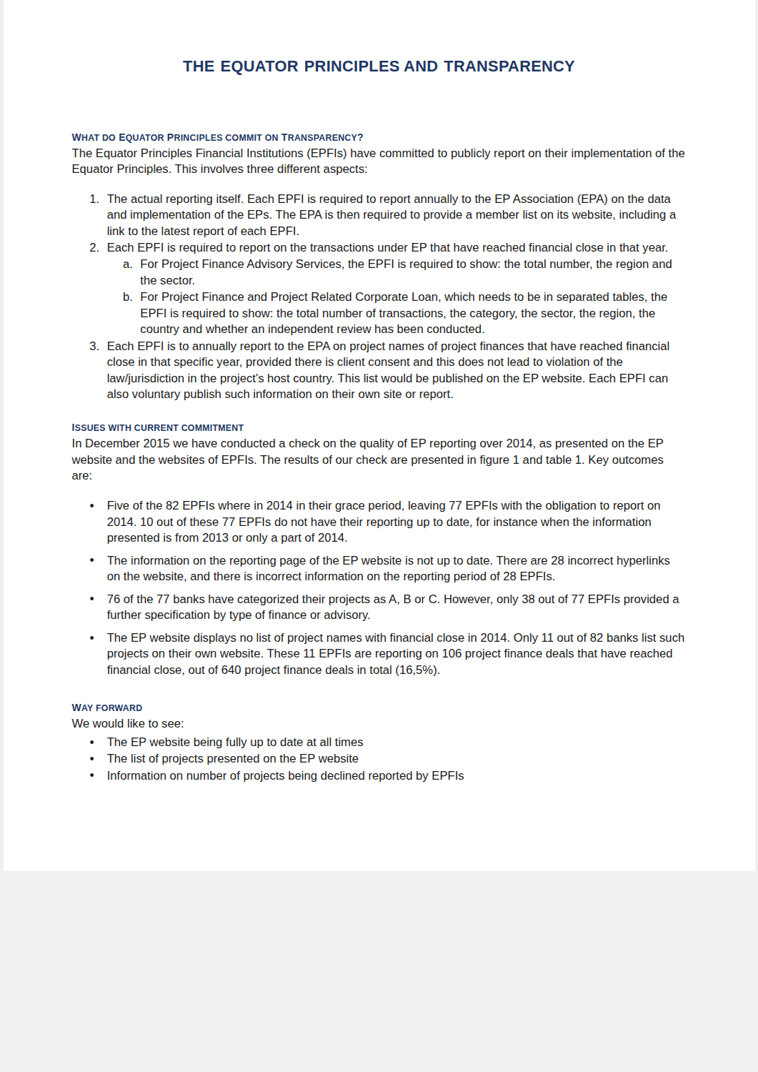THE EQUATOR PRINCIPLES AND TRANSPARENCY
WHAT DO EQUATOR PRINCIPLES COMMIT ON TRANSPARENCY?
The Equator Principles Financial Institutions (EPFIs) have committed to publicly report on their implementation of the Equator Principles. This involves three different aspects:
The actual reporting itself. Each EPFI is required to report annually to the EP Association (EPA) on the data and implementation of the EPs. The EPA is then required to provide a member list on its website, including a link to the latest report of each EPFI.
Each EPFI is required to report on the transactions under EP that have reached financial close in that year.
For Project Finance Advisory Services, the EPFI is required to show: the total number, the region and the sector.
For Project Finance and Project Related Corporate Loan, which needs to be in separated tables, the EPFI is required to show: the total number of transactions, the category, the sector, the region, the country and whether an independent review has been conducted.
Each EPFI is to annually report to the EPA on project names of project finances that have reached financial close in that specific year, provided there is client consent and this does not lead to violation of the law/jurisdiction in the project's host country. This list would be published on the EP website. Each EPFI can also voluntary publish such information on their own site or report.
ISSUES WITH CURRENT COMMITMENT
In December 2015 we have conducted a check on the quality of EP reporting over 2014, as presented on the EP website and the websites of EPFIs. The results of our check are presented in figure 1 and table 1. Key outcomes are:
Five of the 82 EPFIs where in 2014 in their grace period, leaving 77 EPFIs with the obligation to report on 2014. 10 out of these 77 EPFIs do not have their reporting up to date, for instance when the information presented is from 2013 or only a part of 2014.
The information on the reporting page of the EP website is not up to date. There are 28 incorrect hyperlinks on the website, and there is incorrect information on the reporting period of 28 EPFIs.
76 of the 77 banks have categorized their projects as A, B or C. However, only 38 out of 77 EPFIs provided a further specification by type of finance or advisory.
The EP website displays no list of project names with financial close in 2014. Only 11 out of 82 banks list such projects on their own website. These 11 EPFIs are reporting on 106 project finance deals that have reached financial close, out of 640 project finance deals in total (16,5%).
WAY FORWARD
We would like to see:
The EP website being fully up to date at all times
The list of projects presented on the EP website
Information on number of projects being declined reported by EPFIs